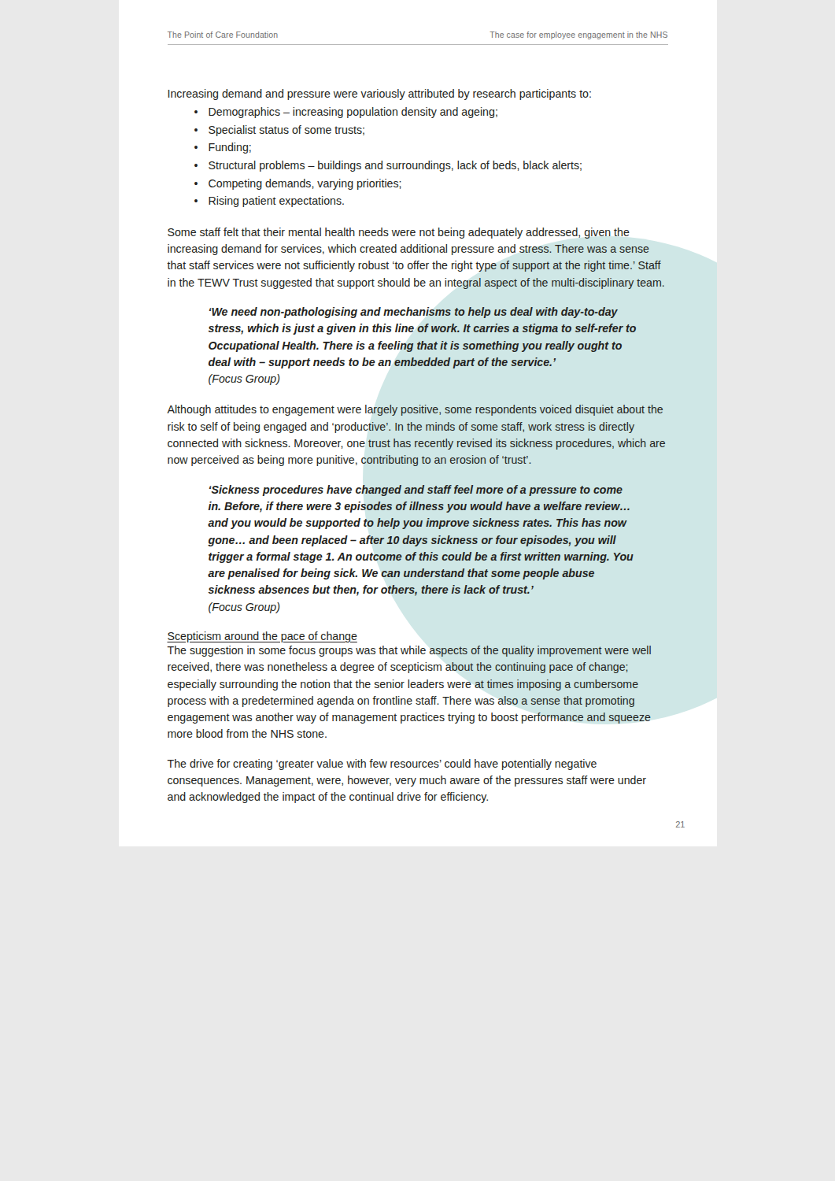The Point of Care Foundation The case for employee engagement in the NHS
Increasing demand and pressure were variously attributed by research participants to:
Demographics – increasing population density and ageing;
Specialist status of some trusts;
Funding;
Structural problems – buildings and surroundings, lack of beds, black alerts;
Competing demands, varying priorities;
Rising patient expectations.
Some staff felt that their mental health needs were not being adequately addressed, given the increasing demand for services, which created additional pressure and stress. There was a sense that staff services were not sufficiently robust ‘to offer the right type of support at the right time.’ Staff in the TEWV Trust suggested that support should be an integral aspect of the multi-disciplinary team.
‘We need non-pathologising and mechanisms to help us deal with day-to-day stress, which is just a given in this line of work. It carries a stigma to self-refer to Occupational Health. There is a feeling that it is something you really ought to deal with – support needs to be an embedded part of the service.’
(Focus Group)
Although attitudes to engagement were largely positive, some respondents voiced disquiet about the risk to self of being engaged and ‘productive’. In the minds of some staff, work stress is directly connected with sickness. Moreover, one trust has recently revised its sickness procedures, which are now perceived as being more punitive, contributing to an erosion of ‘trust’.
‘Sickness procedures have changed and staff feel more of a pressure to come in. Before, if there were 3 episodes of illness you would have a welfare review… and you would be supported to help you improve sickness rates. This has now gone… and been replaced – after 10 days sickness or four episodes, you will trigger a formal stage 1. An outcome of this could be a first written warning. You are penalised for being sick. We can understand that some people abuse sickness absences but then, for others, there is lack of trust.’
(Focus Group)
Scepticism around the pace of change
The suggestion in some focus groups was that while aspects of the quality improvement were well received, there was nonetheless a degree of scepticism about the continuing pace of change; especially surrounding the notion that the senior leaders were at times imposing a cumbersome process with a predetermined agenda on frontline staff. There was also a sense that promoting engagement was another way of management practices trying to boost performance and squeeze more blood from the NHS stone.
The drive for creating ‘greater value with few resources’ could have potentially negative consequences. Management, were, however, very much aware of the pressures staff were under and acknowledged the impact of the continual drive for efficiency.
21